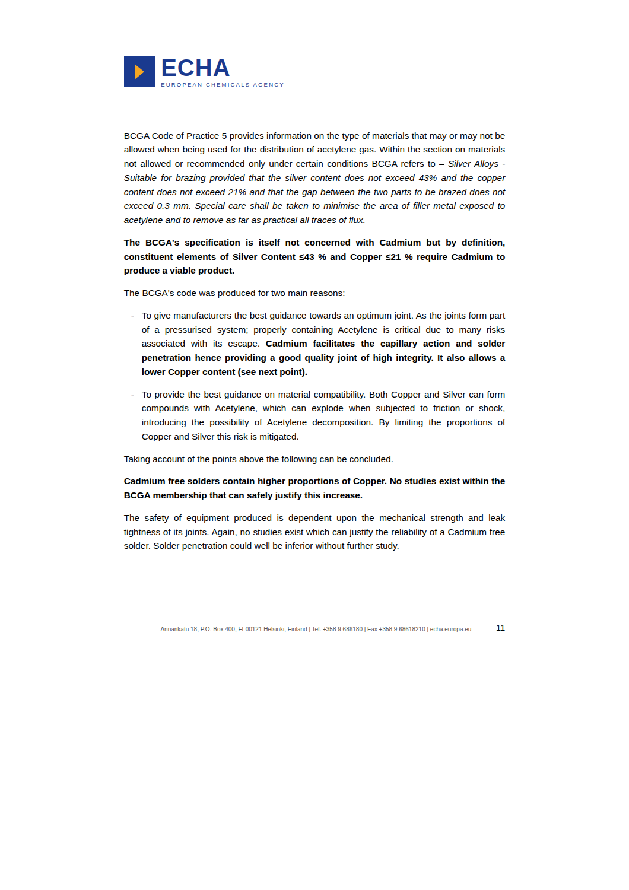ECHA
EUROPEAN CHEMICALS AGENCY
BCGA Code of Practice 5 provides information on the type of materials that may or may not be allowed when being used for the distribution of acetylene gas. Within the section on materials not allowed or recommended only under certain conditions BCGA refers to – Silver Alloys - Suitable for brazing provided that the silver content does not exceed 43% and the copper content does not exceed 21% and that the gap between the two parts to be brazed does not exceed 0.3 mm. Special care shall be taken to minimise the area of filler metal exposed to acetylene and to remove as far as practical all traces of flux.
The BCGA's specification is itself not concerned with Cadmium but by definition, constituent elements of Silver Content ≤43 % and Copper ≤21 % require Cadmium to produce a viable product.
The BCGA's code was produced for two main reasons:
To give manufacturers the best guidance towards an optimum joint. As the joints form part of a pressurised system; properly containing Acetylene is critical due to many risks associated with its escape. Cadmium facilitates the capillary action and solder penetration hence providing a good quality joint of high integrity. It also allows a lower Copper content (see next point).
To provide the best guidance on material compatibility. Both Copper and Silver can form compounds with Acetylene, which can explode when subjected to friction or shock, introducing the possibility of Acetylene decomposition. By limiting the proportions of Copper and Silver this risk is mitigated.
Taking account of the points above the following can be concluded.
Cadmium free solders contain higher proportions of Copper. No studies exist within the BCGA membership that can safely justify this increase.
The safety of equipment produced is dependent upon the mechanical strength and leak tightness of its joints. Again, no studies exist which can justify the reliability of a Cadmium free solder. Solder penetration could well be inferior without further study.
Annankatu 18, P.O. Box 400, FI-00121 Helsinki, Finland | Tel. +358 9 686180 | Fax +358 9 68618210 | echa.europa.eu
11